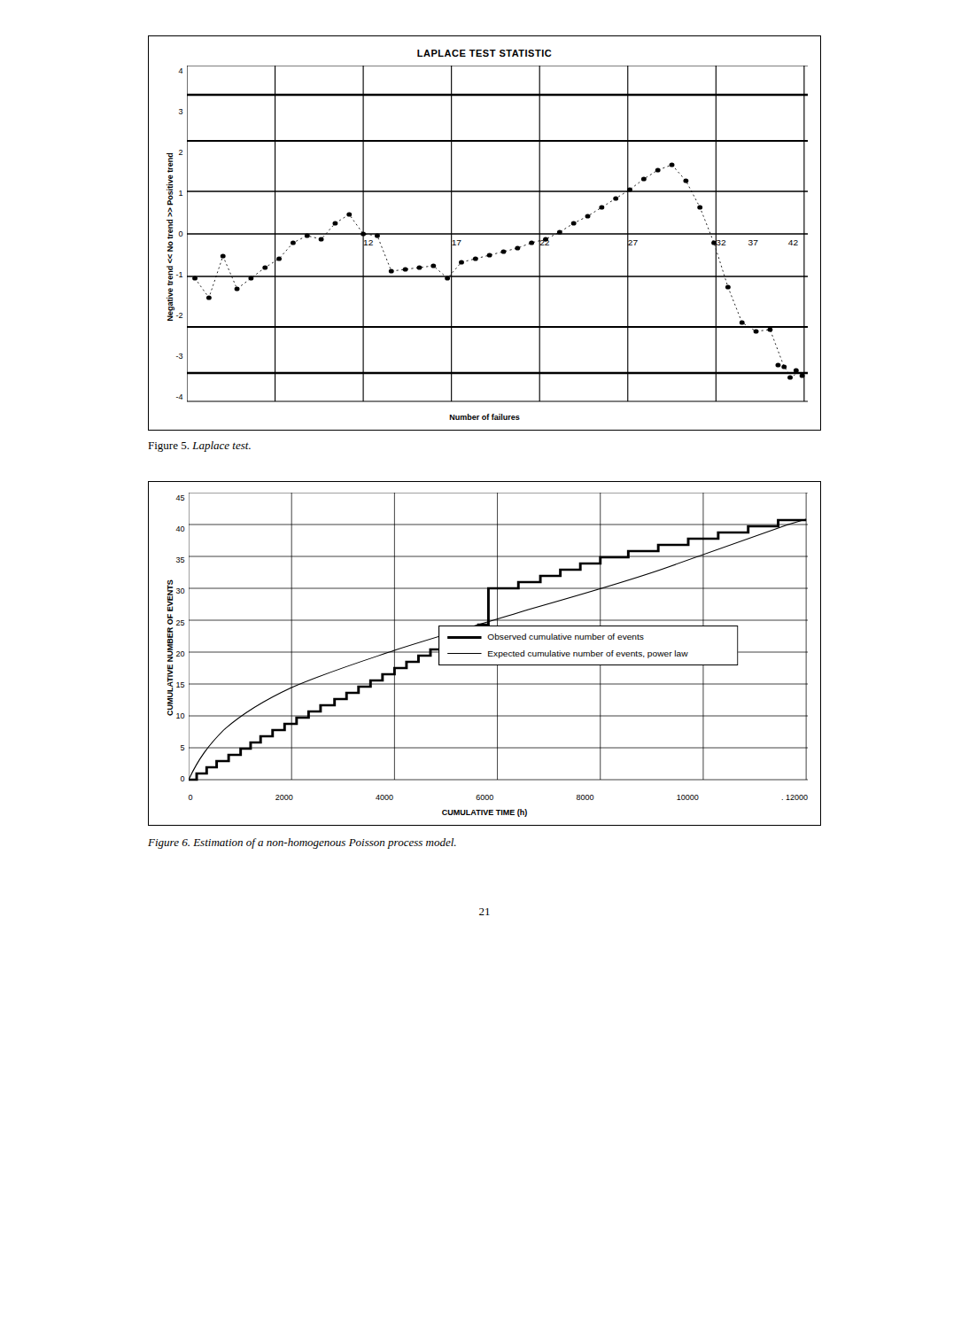LAPLACE TEST STATISTIC
Negative trend << No trend >> Positive trend
4 3 2 1 0 -1 -2 -3 -4
12 17 22 27 32 27 37 42 47
Number of failures
Figure 5. Laplace test.
CUMULATIVE NUMBER OF EVENTS
45 40 35 30 25 20 15 10 5 0
Observed cumulative number of events
Expected cumulative number of events, power law
0 2000 4000 6000 8000 10000 . 12000
CUMULATIVE TIME (h)
Figure 6. Estimation of a non-homogenous Poisson process model.
21